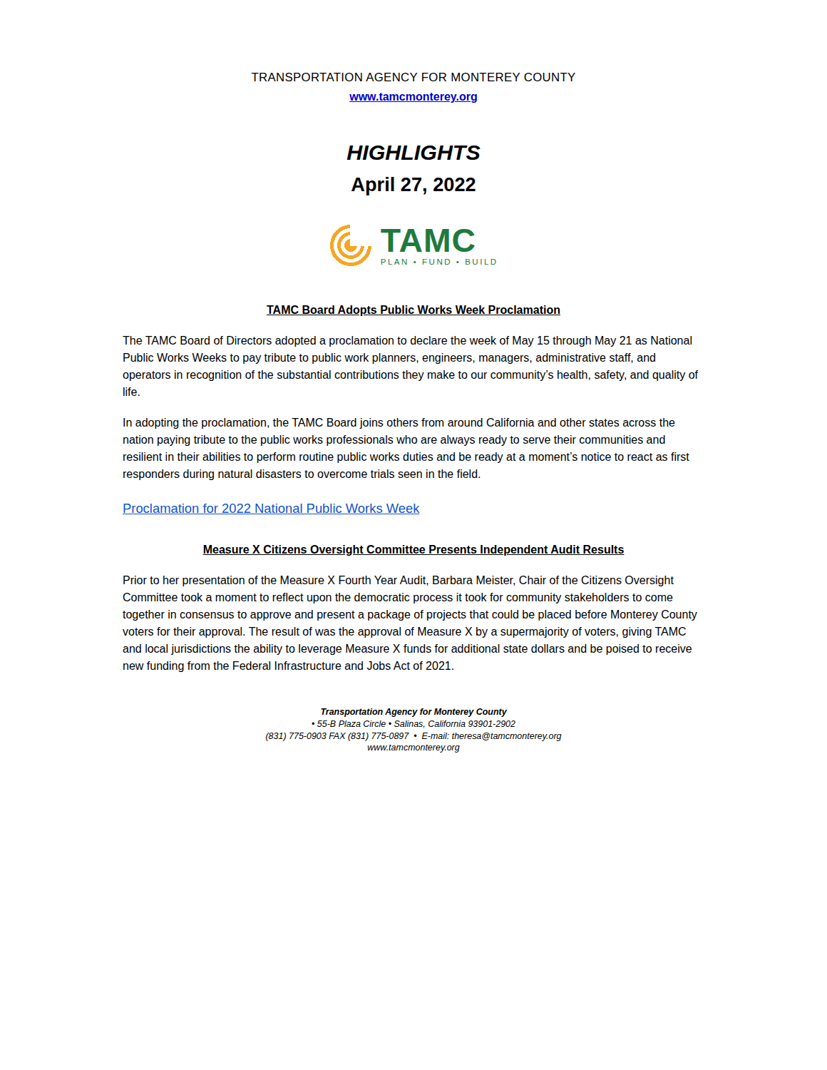TRANSPORTATION AGENCY FOR MONTEREY COUNTY
www.tamcmonterey.org
HIGHLIGHTS
April 27, 2022
TAMC
PLAN • FUND • BUILD
TAMC Board Adopts Public Works Week Proclamation
The TAMC Board of Directors adopted a proclamation to declare the week of May 15 through May 21 as National Public Works Weeks to pay tribute to public work planners, engineers, managers, administrative staff, and operators in recognition of the substantial contributions they make to our community’s health, safety, and quality of life.
In adopting the proclamation, the TAMC Board joins others from around California and other states across the nation paying tribute to the public works professionals who are always ready to serve their communities and resilient in their abilities to perform routine public works duties and be ready at a moment’s notice to react as first responders during natural disasters to overcome trials seen in the field.
Proclamation for 2022 National Public Works Week
Measure X Citizens Oversight Committee Presents Independent Audit Results
Prior to her presentation of the Measure X Fourth Year Audit, Barbara Meister, Chair of the Citizens Oversight Committee took a moment to reflect upon the democratic process it took for community stakeholders to come together in consensus to approve and present a package of projects that could be placed before Monterey County voters for their approval. The result of was the approval of Measure X by a supermajority of voters, giving TAMC and local jurisdictions the ability to leverage Measure X funds for additional state dollars and be poised to receive new funding from the Federal Infrastructure and Jobs Act of 2021.
Transportation Agency for Monterey County
• 55-B Plaza Circle • Salinas, California 93901-2902
(831) 775-0903 FAX (831) 775-0897 • E-mail: theresa@tamcmonterey.org
www.tamcmonterey.org